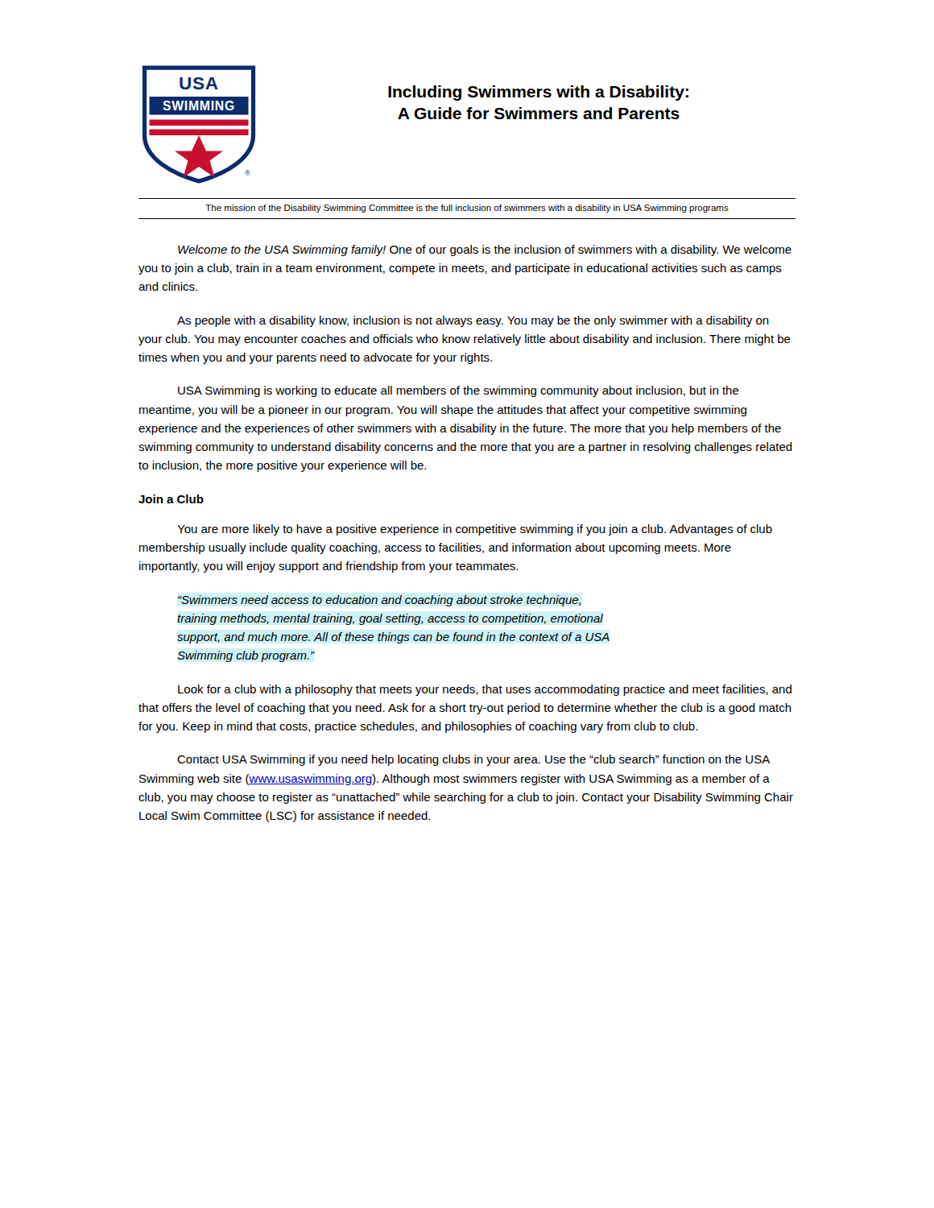USA Swimming USA SWIMMING ®
Including Swimmers with a Disability:
A Guide for Swimmers and Parents
The mission of the Disability Swimming Committee is the full inclusion of swimmers with a disability in USA Swimming programs
Welcome to the USA Swimming family! One of our goals is the inclusion of swimmers with a disability. We welcome you to join a club, train in a team environment, compete in meets, and participate in educational activities such as camps and clinics.
As people with a disability know, inclusion is not always easy. You may be the only swimmer with a disability on your club. You may encounter coaches and officials who know relatively little about disability and inclusion. There might be times when you and your parents need to advocate for your rights.
USA Swimming is working to educate all members of the swimming community about inclusion, but in the meantime, you will be a pioneer in our program. You will shape the attitudes that affect your competitive swimming experience and the experiences of other swimmers with a disability in the future. The more that you help members of the swimming community to understand disability concerns and the more that you are a partner in resolving challenges related to inclusion, the more positive your experience will be.
Join a Club
You are more likely to have a positive experience in competitive swimming if you join a club. Advantages of club membership usually include quality coaching, access to facilities, and information about upcoming meets. More importantly, you will enjoy support and friendship from your teammates.
“Swimmers need access to education and coaching about stroke technique, training methods, mental training, goal setting, access to competition, emotional support, and much more. All of these things can be found in the context of a USA Swimming club program.”
Look for a club with a philosophy that meets your needs, that uses accommodating practice and meet facilities, and that offers the level of coaching that you need. Ask for a short try-out period to determine whether the club is a good match for you. Keep in mind that costs, practice schedules, and philosophies of coaching vary from club to club.
Contact USA Swimming if you need help locating clubs in your area. Use the “club search” function on the USA Swimming web site (www.usaswimming.org). Although most swimmers register with USA Swimming as a member of a club, you may choose to register as “unattached” while searching for a club to join. Contact your Disability Swimming Chair Local Swim Committee (LSC) for assistance if needed.